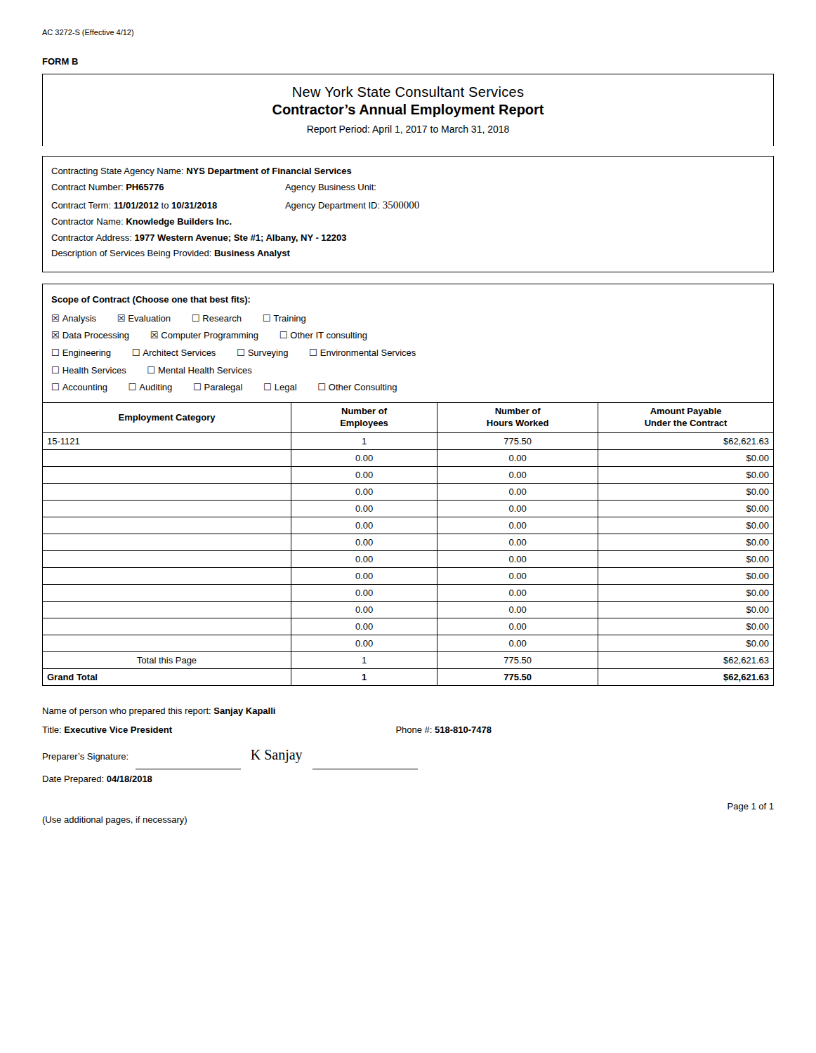AC 3272-S (Effective 4/12)
FORM B
New York State Consultant Services
Contractor’s Annual Employment Report
Report Period: April 1, 2017 to March 31, 2018
Contracting State Agency Name: NYS Department of Financial Services
Contract Number: PH65776 Agency Business Unit:
Contract Term: 11/01/2012 to 10/31/2018 Agency Department ID: 3500000
Contractor Name: Knowledge Builders Inc.
Contractor Address: 1977 Western Avenue; Ste #1; Albany, NY - 12203
Description of Services Being Provided: Business Analyst
Scope of Contract (Choose one that best fits):
☒Analysis ☒Evaluation ☐Research ☐Training
☒Data Processing ☒Computer Programming ☐Other IT consulting
☐Engineering ☐Architect Services ☐Surveying ☐Environmental Services
☐Health Services ☐Mental Health Services
☐Accounting ☐Auditing ☐Paralegal ☐Legal ☐Other Consulting
| Employment Category | Number of Employees | Number of Hours Worked | Amount Payable Under the Contract |
| --- | --- | --- | --- |
| 15-1121 | 1 | 775.50 | $62,621.63 |
| | 0.00 | 0.00 | $0.00 |
| | 0.00 | 0.00 | $0.00 |
| | 0.00 | 0.00 | $0.00 |
| | 0.00 | 0.00 | $0.00 |
| | 0.00 | 0.00 | $0.00 |
| | 0.00 | 0.00 | $0.00 |
| | 0.00 | 0.00 | $0.00 |
| | 0.00 | 0.00 | $0.00 |
| | 0.00 | 0.00 | $0.00 |
| | 0.00 | 0.00 | $0.00 |
| | 0.00 | 0.00 | $0.00 |
| | 0.00 | 0.00 | $0.00 |
| Total this Page | 1 | 775.50 | $62,621.63 |
| Grand Total | 1 | 775.50 | $62,621.63 |
Name of person who prepared this report: Sanjay Kapalli
Title: Executive Vice President Phone #: 518-810-7478
Preparer’s Signature: K Sanjay
Date Prepared: 04/18/2018
Page 1 of 1
(Use additional pages, if necessary)